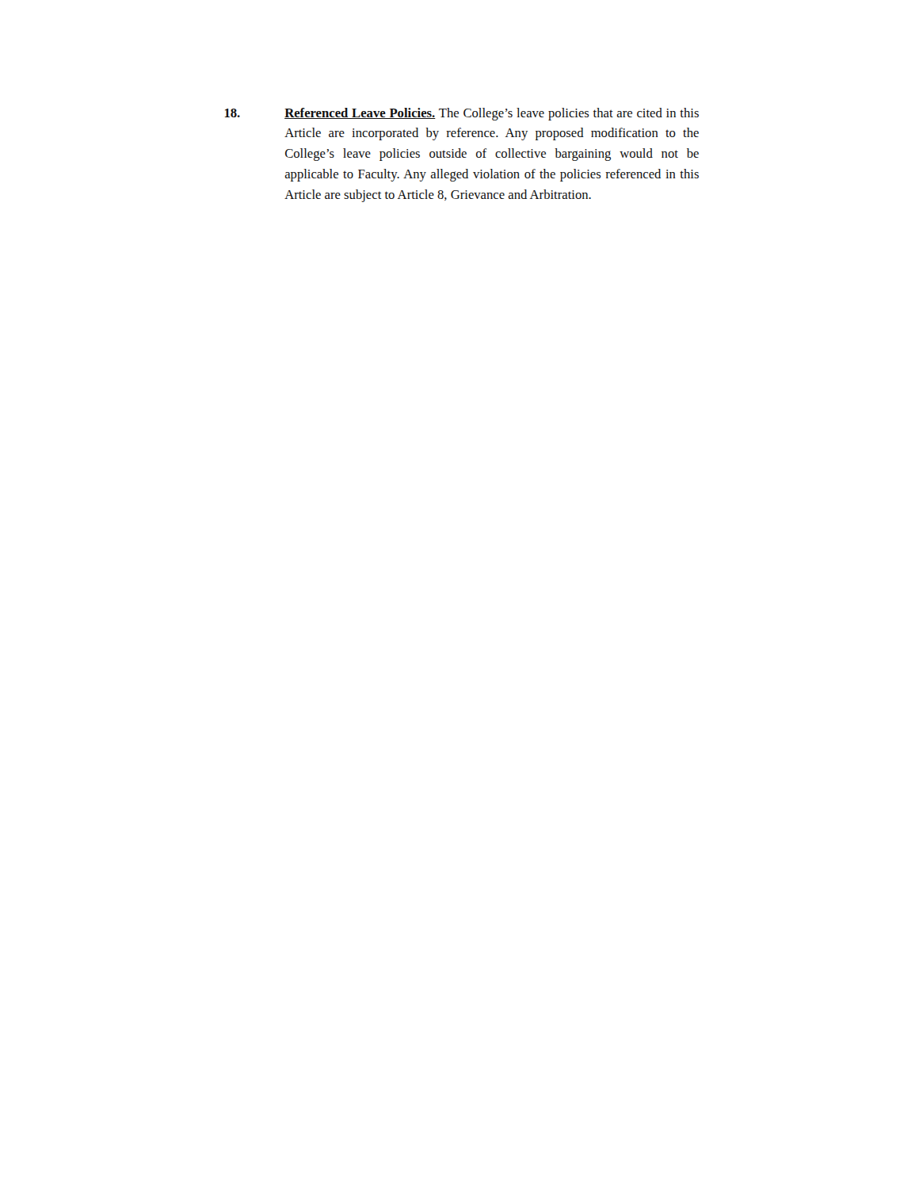18.
Referenced Leave Policies. The College’s leave policies that are cited in this Article are incorporated by reference. Any proposed modification to the College’s leave policies outside of collective bargaining would not be applicable to Faculty. Any alleged violation of the policies referenced in this Article are subject to Article 8, Grievance and Arbitration.